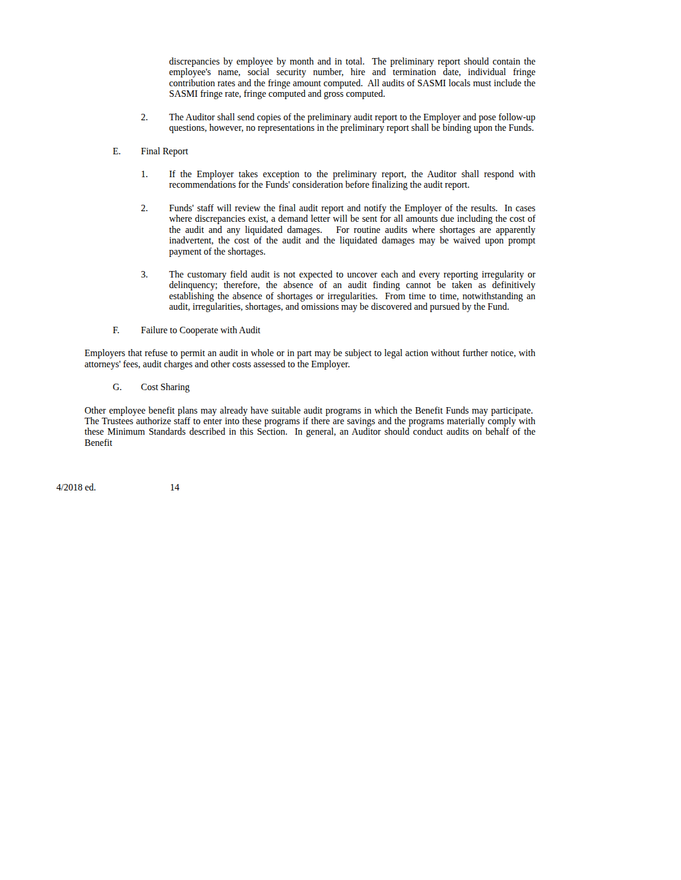discrepancies by employee by month and in total. The preliminary report should contain the employee's name, social security number, hire and termination date, individual fringe contribution rates and the fringe amount computed. All audits of SASMI locals must include the SASMI fringe rate, fringe computed and gross computed.
2.
The Auditor shall send copies of the preliminary audit report to the Employer and pose follow-up questions, however, no representations in the preliminary report shall be binding upon the Funds.
E.
Final Report
1.
If the Employer takes exception to the preliminary report, the Auditor shall respond with recommendations for the Funds' consideration before finalizing the audit report.
2.
Funds' staff will review the final audit report and notify the Employer of the results. In cases where discrepancies exist, a demand letter will be sent for all amounts due including the cost of the audit and any liquidated damages. For routine audits where shortages are apparently inadvertent, the cost of the audit and the liquidated damages may be waived upon prompt payment of the shortages.
3.
The customary field audit is not expected to uncover each and every reporting irregularity or delinquency; therefore, the absence of an audit finding cannot be taken as definitively establishing the absence of shortages or irregularities. From time to time, notwithstanding an audit, irregularities, shortages, and omissions may be discovered and pursued by the Fund.
F.
Failure to Cooperate with Audit
Employers that refuse to permit an audit in whole or in part may be subject to legal action without further notice, with attorneys' fees, audit charges and other costs assessed to the Employer.
G.
Cost Sharing
Other employee benefit plans may already have suitable audit programs in which the Benefit Funds may participate. The Trustees authorize staff to enter into these programs if there are savings and the programs materially comply with these Minimum Standards described in this Section. In general, an Auditor should conduct audits on behalf of the Benefit
4/2018 ed.
14